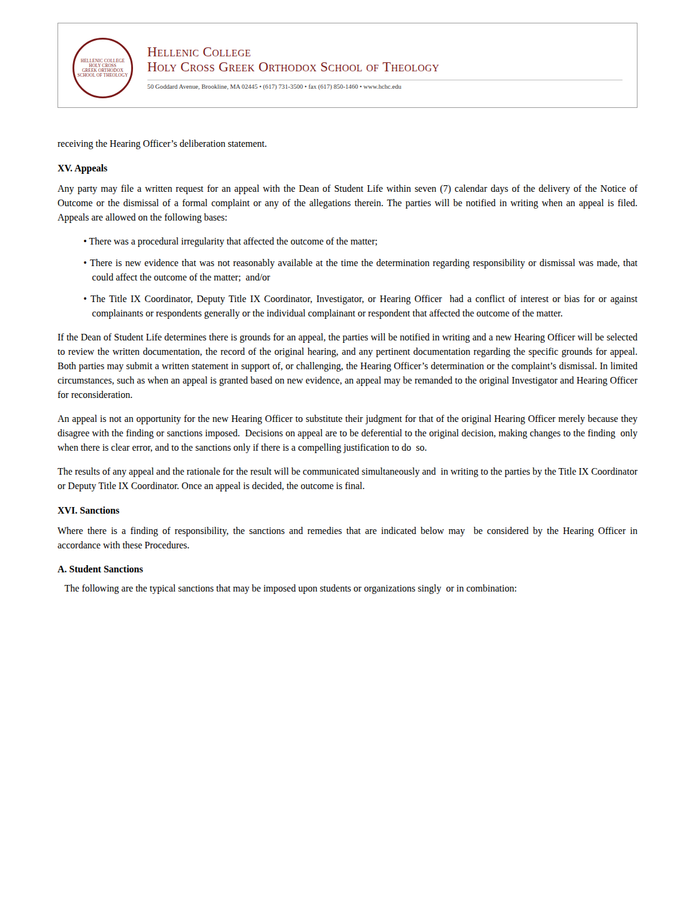HELLENIC COLLEGE
HOLY CROSS
GREEK ORTHODOX
SCHOOL OF THEOLOGY
Hellenic College
Holy Cross Greek Orthodox School of Theology
50 Goddard Avenue, Brookline, MA 02445 • (617) 731-3500 • fax (617) 850-1460 • www.hchc.edu
receiving the Hearing Officer’s deliberation statement.
XV. Appeals
Any party may file a written request for an appeal with the Dean of Student Life within seven (7) calendar days of the delivery of the Notice of Outcome or the dismissal of a formal complaint or any of the allegations therein. The parties will be notified in writing when an appeal is filed. Appeals are allowed on the following bases:
There was a procedural irregularity that affected the outcome of the matter;
There is new evidence that was not reasonably available at the time the determination regarding responsibility or dismissal was made, that could affect the outcome of the matter; and/or
The Title IX Coordinator, Deputy Title IX Coordinator, Investigator, or Hearing Officer had a conflict of interest or bias for or against complainants or respondents generally or the individual complainant or respondent that affected the outcome of the matter.
If the Dean of Student Life determines there is grounds for an appeal, the parties will be notified in writing and a new Hearing Officer will be selected to review the written documentation, the record of the original hearing, and any pertinent documentation regarding the specific grounds for appeal. Both parties may submit a written statement in support of, or challenging, the Hearing Officer’s determination or the complaint’s dismissal. In limited circumstances, such as when an appeal is granted based on new evidence, an appeal may be remanded to the original Investigator and Hearing Officer for reconsideration.
An appeal is not an opportunity for the new Hearing Officer to substitute their judgment for that of the original Hearing Officer merely because they disagree with the finding or sanctions imposed. Decisions on appeal are to be deferential to the original decision, making changes to the finding only when there is clear error, and to the sanctions only if there is a compelling justification to do so.
The results of any appeal and the rationale for the result will be communicated simultaneously and in writing to the parties by the Title IX Coordinator or Deputy Title IX Coordinator. Once an appeal is decided, the outcome is final.
XVI. Sanctions
Where there is a finding of responsibility, the sanctions and remedies that are indicated below may be considered by the Hearing Officer in accordance with these Procedures.
A. Student Sanctions
The following are the typical sanctions that may be imposed upon students or organizations singly or in combination: